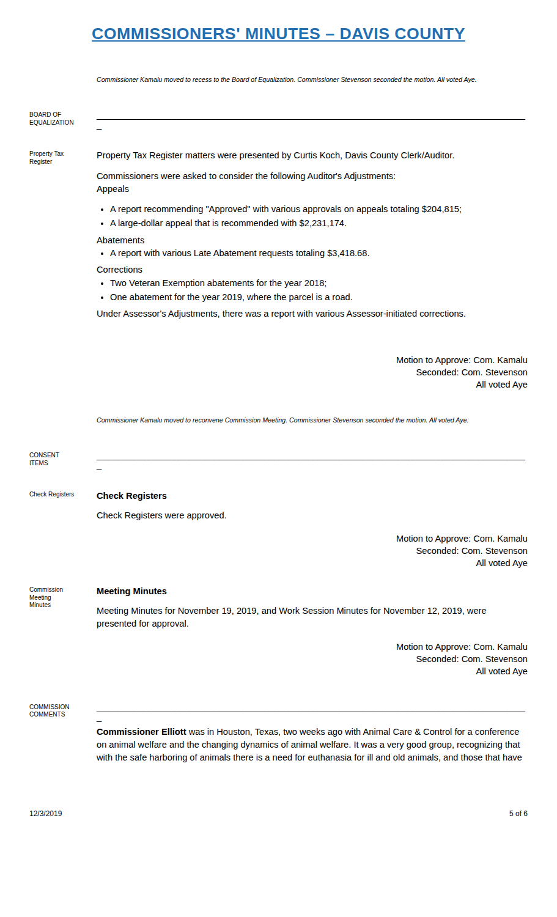COMMISSIONERS' MINUTES – DAVIS COUNTY
Commissioner Kamalu moved to recess to the Board of Equalization. Commissioner Stevenson seconded the motion. All voted Aye.
Board of
Equalization
_______________________________________________________________________________________
Property Tax
Register
Property Tax Register matters were presented by Curtis Koch, Davis County Clerk/Auditor.
Commissioners were asked to consider the following Auditor's Adjustments:
Appeals
A report recommending "Approved" with various approvals on appeals totaling $204,815;
A large-dollar appeal that is recommended with $2,231,174.
Abatements
A report with various Late Abatement requests totaling $3,418.68.
Corrections
Two Veteran Exemption abatements for the year 2018;
One abatement for the year 2019, where the parcel is a road.
Under Assessor's Adjustments, there was a report with various Assessor-initiated corrections.
Motion to Approve: Com. Kamalu
Seconded: Com. Stevenson
All voted Aye
Commissioner Kamalu moved to reconvene Commission Meeting. Commissioner Stevenson seconded the motion. All voted Aye.
Consent
Items
_______________________________________________________________________________________
Check Registers
Check Registers
Check Registers were approved.
Motion to Approve: Com. Kamalu
Seconded: Com. Stevenson
All voted Aye
Commission
Meeting
Minutes
Meeting Minutes
Meeting Minutes for November 19, 2019, and Work Session Minutes for November 12, 2019, were presented for approval.
Motion to Approve: Com. Kamalu
Seconded: Com. Stevenson
All voted Aye
Commission
Comments
_______________________________________________________________________________________
Commissioner Elliott was in Houston, Texas, two weeks ago with Animal Care & Control for a conference on animal welfare and the changing dynamics of animal welfare. It was a very good group, recognizing that with the safe harboring of animals there is a need for euthanasia for ill and old animals, and those that have
12/3/2019
5 of 6